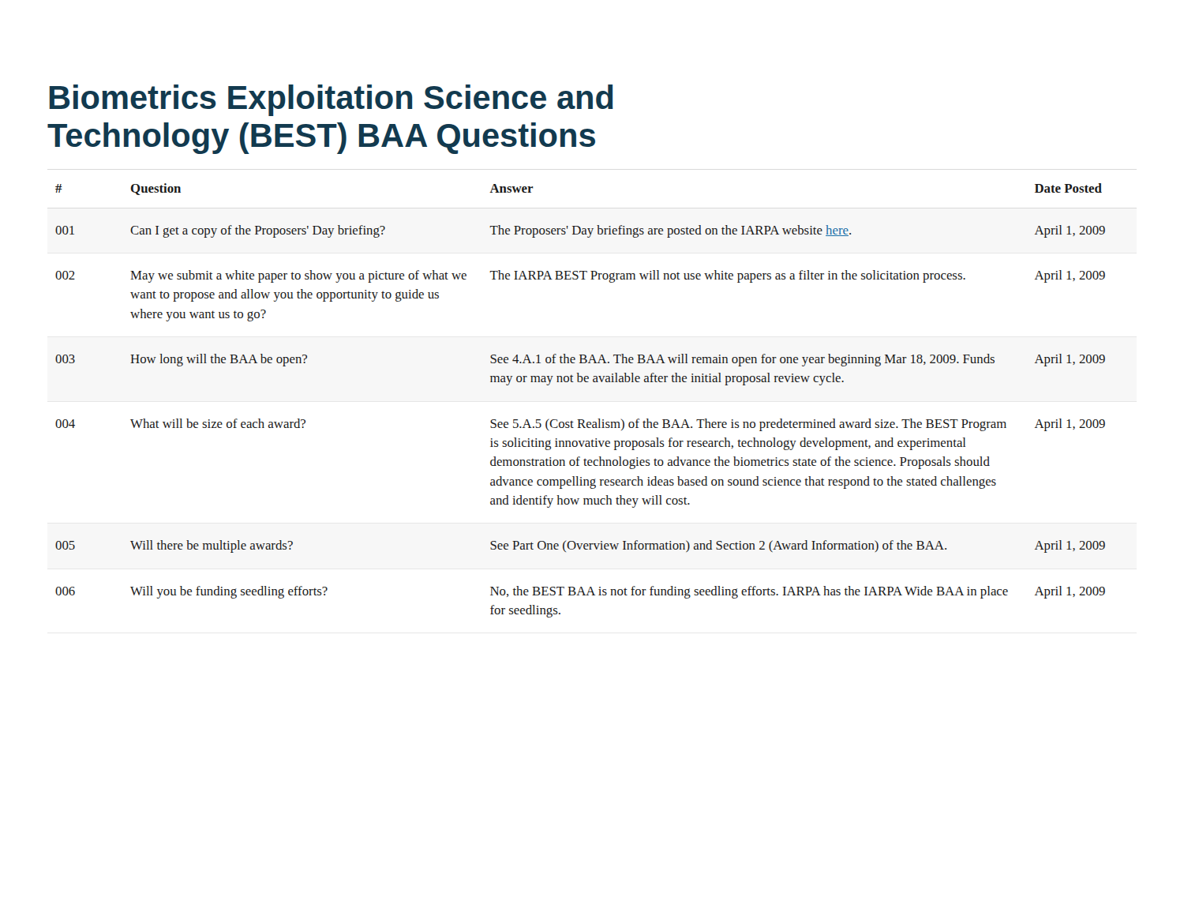Biometrics Exploitation Science and Technology (BEST) BAA Questions
| # | Question | Answer | Date Posted |
| --- | --- | --- | --- |
| 001 | Can I get a copy of the Proposers' Day briefing? | The Proposers' Day briefings are posted on the IARPA website here . | April 1, 2009 |
| 002 | May we submit a white paper to show you a picture of what we want to propose and allow you the opportunity to guide us where you want us to go? | The IARPA BEST Program will not use white papers as a filter in the solicitation process. | April 1, 2009 |
| 003 | How long will the BAA be open? | See 4.A.1 of the BAA. The BAA will remain open for one year beginning Mar 18, 2009. Funds may or may not be available after the initial proposal review cycle. | April 1, 2009 |
| 004 | What will be size of each award? | See 5.A.5 (Cost Realism) of the BAA. There is no predetermined award size. The BEST Program is soliciting innovative proposals for research, technology development, and experimental demonstration of technologies to advance the biometrics state of the science. Proposals should advance compelling research ideas based on sound science that respond to the stated challenges and identify how much they will cost. | April 1, 2009 |
| 005 | Will there be multiple awards? | See Part One (Overview Information) and Section 2 (Award Information) of the BAA. | April 1, 2009 |
| 006 | Will you be funding seedling efforts? | No, the BEST BAA is not for funding seedling efforts. IARPA has the IARPA Wide BAA in place for seedlings. | April 1, 2009 |